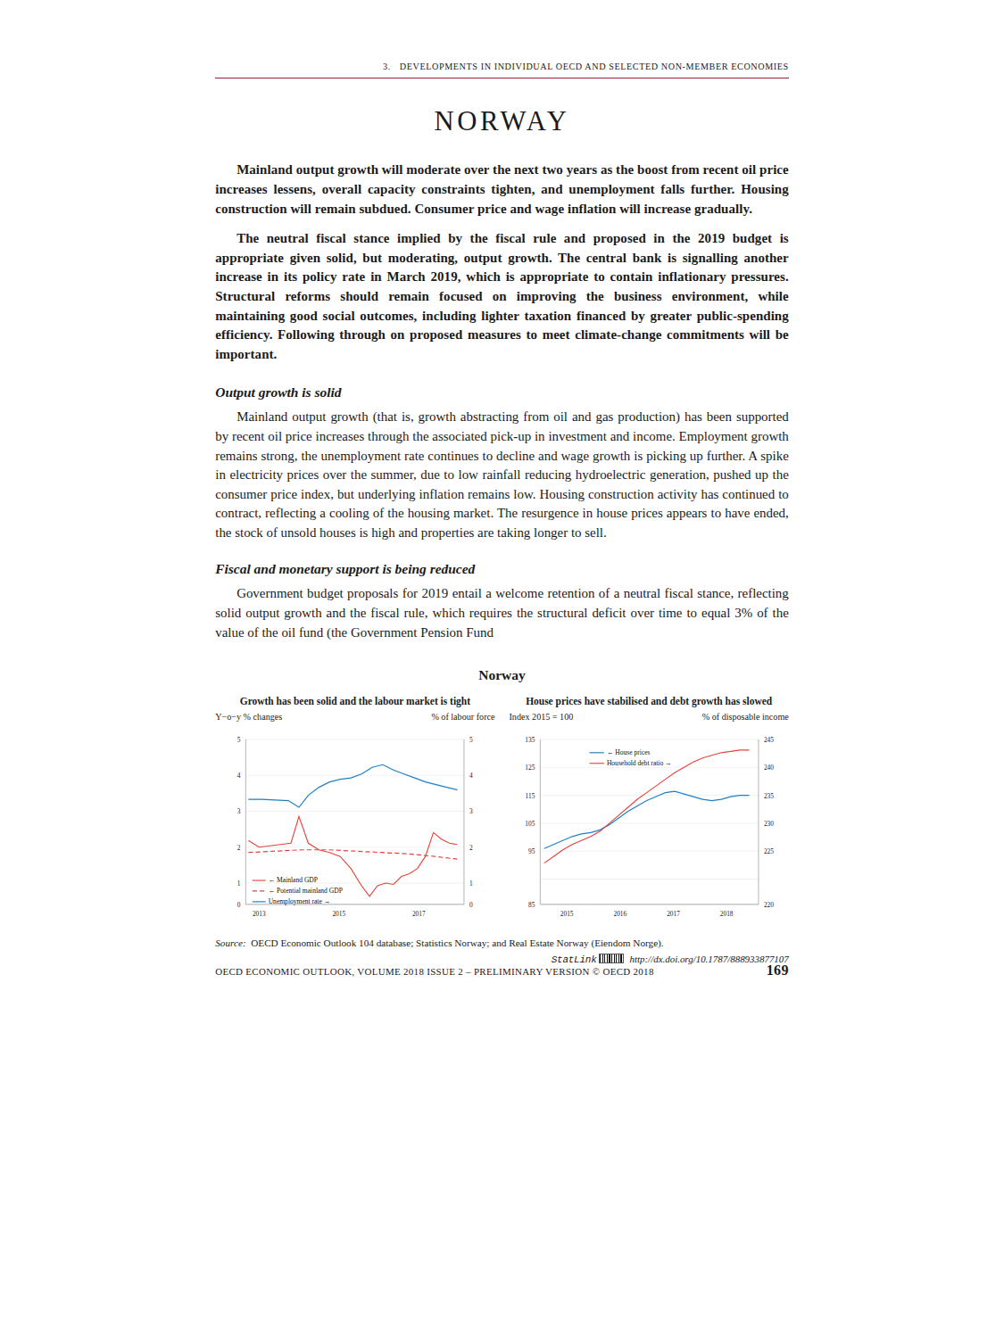3. DEVELOPMENTS IN INDIVIDUAL OECD AND SELECTED NON-MEMBER ECONOMIES
NORWAY
Mainland output growth will moderate over the next two years as the boost from recent oil price increases lessens, overall capacity constraints tighten, and unemployment falls further. Housing construction will remain subdued. Consumer price and wage inflation will increase gradually.
The neutral fiscal stance implied by the fiscal rule and proposed in the 2019 budget is appropriate given solid, but moderating, output growth. The central bank is signalling another increase in its policy rate in March 2019, which is appropriate to contain inflationary pressures. Structural reforms should remain focused on improving the business environment, while maintaining good social outcomes, including lighter taxation financed by greater public-spending efficiency. Following through on proposed measures to meet climate-change commitments will be important.
Output growth is solid
Mainland output growth (that is, growth abstracting from oil and gas production) has been supported by recent oil price increases through the associated pick-up in investment and income. Employment growth remains strong, the unemployment rate continues to decline and wage growth is picking up further. A spike in electricity prices over the summer, due to low rainfall reducing hydroelectric generation, pushed up the consumer price index, but underlying inflation remains low. Housing construction activity has continued to contract, reflecting a cooling of the housing market. The resurgence in house prices appears to have ended, the stock of unsold houses is high and properties are taking longer to sell.
Fiscal and monetary support is being reduced
Government budget proposals for 2019 entail a welcome retention of a neutral fiscal stance, reflecting solid output growth and the fiscal rule, which requires the structural deficit over time to equal 3% of the value of the oil fund (the Government Pension Fund
Norway
Growth has been solid and the labour market is tight
Y−o−y % changes% of labour force
5 4 3 2 1 0 5 4 3 2 1 0 2013 2015 2017 ← Mainland GDP ← Potential mainland GDP Unemployment rate →
House prices have stabilised and debt growth has slowed
Index 2015 = 100% of disposable income
135 125 115 105 95 85 245 240 235 230 225 220 2015 2016 2017 2018 ← House prices Household debt ratio →
Source: OECD Economic Outlook 104 database; Statistics Norway; and Real Estate Norway (Eiendom Norge).
StatLink http://dx.doi.org/10.1787/888933877107
OECD ECONOMIC OUTLOOK, VOLUME 2018 ISSUE 2 – PRELIMINARY VERSION © OECD 2018
169